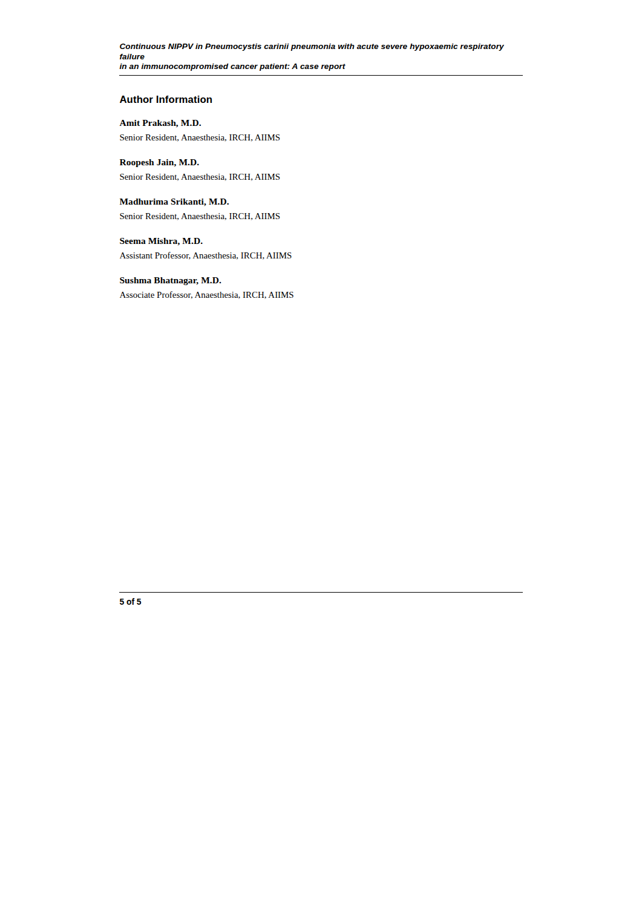Continuous NIPPV in Pneumocystis carinii pneumonia with acute severe hypoxaemic respiratory failure
in an immunocompromised cancer patient: A case report
Author Information
Amit Prakash, M.D.
Senior Resident, Anaesthesia, IRCH, AIIMS
Roopesh Jain, M.D.
Senior Resident, Anaesthesia, IRCH, AIIMS
Madhurima Srikanti, M.D.
Senior Resident, Anaesthesia, IRCH, AIIMS
Seema Mishra, M.D.
Assistant Professor, Anaesthesia, IRCH, AIIMS
Sushma Bhatnagar, M.D.
Associate Professor, Anaesthesia, IRCH, AIIMS
5 of 5